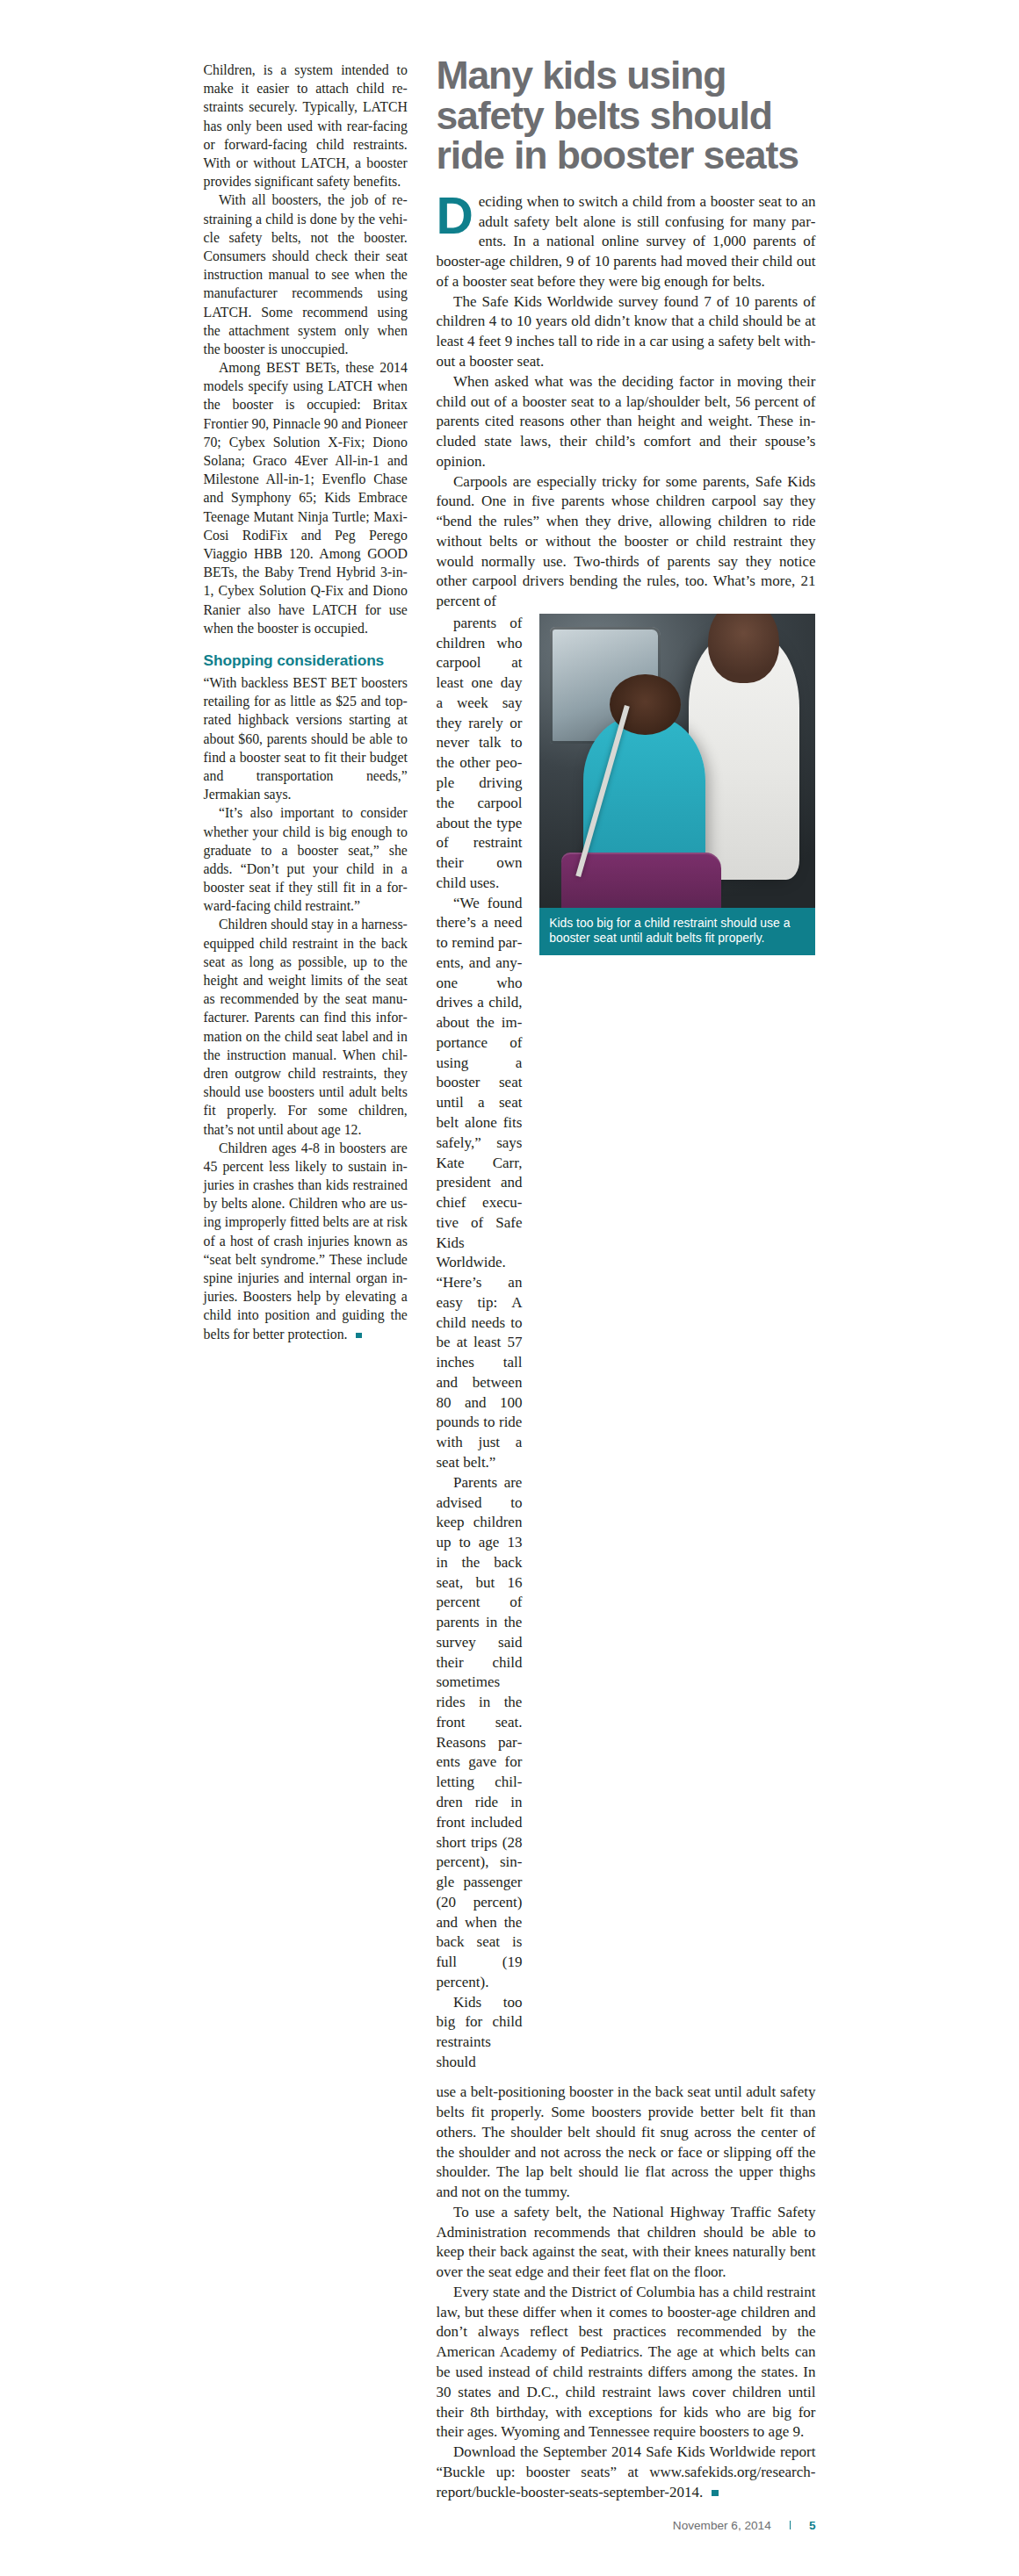Children, is a system intended to make it easier to attach child restraints securely. Typically, LATCH has only been used with rear-facing or forward-facing child restraints. With or without LATCH, a booster provides significant safety benefits.
With all boosters, the job of restraining a child is done by the vehicle safety belts, not the booster. Consumers should check their seat instruction manual to see when the manufacturer recommends using LATCH. Some recommend using the attachment system only when the booster is unoccupied.
Among BEST BETs, these 2014 models specify using LATCH when the booster is occupied: Britax Frontier 90, Pinnacle 90 and Pioneer 70; Cybex Solution X-Fix; Diono Solana; Graco 4Ever All-in-1 and Milestone All-in-1; Evenflo Chase and Symphony 65; Kids Embrace Teenage Mutant Ninja Turtle; Maxi-Cosi RodiFix and Peg Perego Viaggio HBB 120. Among GOOD BETs, the Baby Trend Hybrid 3-in-1, Cybex Solution Q-Fix and Diono Ranier also have LATCH for use when the booster is occupied.
Shopping considerations
“With backless BEST BET boosters retailing for as little as $25 and top-rated highback versions starting at about $60, parents should be able to find a booster seat to fit their budget and transportation needs,” Jermakian says.
“It’s also important to consider whether your child is big enough to graduate to a booster seat,” she adds. “Don’t put your child in a booster seat if they still fit in a forward-facing child restraint.”
Children should stay in a harness-equipped child restraint in the back seat as long as possible, up to the height and weight limits of the seat as recommended by the seat manufacturer. Parents can find this information on the child seat label and in the instruction manual. When children outgrow child restraints, they should use boosters until adult belts fit properly. For some children, that’s not until about age 12.
Children ages 4-8 in boosters are 45 percent less likely to sustain injuries in crashes than kids restrained by belts alone. Children who are using improperly fitted belts are at risk of a host of crash injuries known as “seat belt syndrome.” These include spine injuries and internal organ injuries. Boosters help by elevating a child into position and guiding the belts for better protection.
Many kids using safety belts should ride in booster seats
Deciding when to switch a child from a booster seat to an adult safety belt alone is still confusing for many parents. In a national online survey of 1,000 parents of booster-age children, 9 of 10 parents had moved their child out of a booster seat before they were big enough for belts.
The Safe Kids Worldwide survey found 7 of 10 parents of children 4 to 10 years old didn’t know that a child should be at least 4 feet 9 inches tall to ride in a car using a safety belt without a booster seat.
When asked what was the deciding factor in moving their child out of a booster seat to a lap/shoulder belt, 56 percent of parents cited reasons other than height and weight. These included state laws, their child’s comfort and their spouse’s opinion.
Carpools are especially tricky for some parents, Safe Kids found. One in five parents whose children carpool say they “bend the rules” when they drive, allowing children to ride without belts or without the booster or child restraint they would normally use. Two-thirds of parents say they notice other carpool drivers bending the rules, too. What’s more, 21 percent of
parents of children who carpool at least one day a week say they rarely or never talk to the other people driving the carpool about the type of restraint their own child uses.
“We found there’s a need to remind parents, and anyone who drives a child, about the importance of using a booster seat until a seat belt alone fits safely,” says Kate Carr, president and chief executive of Safe Kids Worldwide. “Here’s an easy tip: A child needs to be at least 57 inches tall and between 80 and 100 pounds to ride with just a seat belt.”
Parents are advised to keep children up to age 13 in the back seat, but 16 percent of parents in the survey said their child sometimes rides in the front seat. Reasons parents gave for letting children ride in front included short trips (28 percent), single passenger (20 percent) and when the back seat is full (19 percent).
Kids too big for child restraints should
Kids too big for a child restraint should use a booster seat until adult belts fit properly.
use a belt-positioning booster in the back seat until adult safety belts fit properly. Some boosters provide better belt fit than others. The shoulder belt should fit snug across the center of the shoulder and not across the neck or face or slipping off the shoulder. The lap belt should lie flat across the upper thighs and not on the tummy.
To use a safety belt, the National Highway Traffic Safety Administration recommends that children should be able to keep their back against the seat, with their knees naturally bent over the seat edge and their feet flat on the floor.
Every state and the District of Columbia has a child restraint law, but these differ when it comes to booster-age children and don’t always reflect best practices recommended by the American Academy of Pediatrics. The age at which belts can be used instead of child restraints differs among the states. In 30 states and D.C., child restraint laws cover children until their 8th birthday, with exceptions for kids who are big for their ages. Wyoming and Tennessee require boosters to age 9.
Download the September 2014 Safe Kids Worldwide report “Buckle up: booster seats” at www.safekids.org/research-report/buckle-booster-seats-september-2014.
November 6, 2014 5